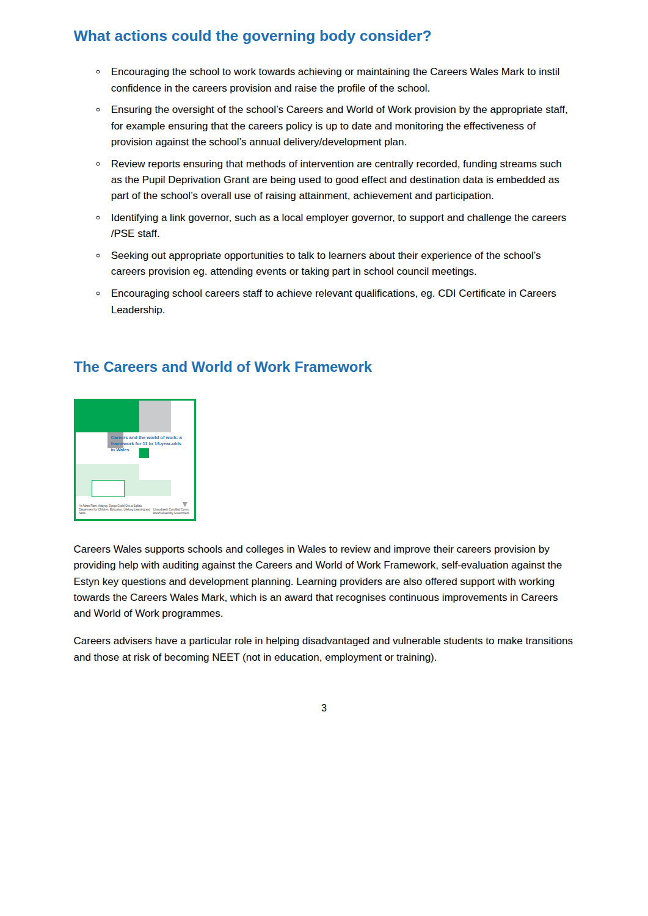What actions could the governing body consider?
Encouraging the school to work towards achieving or maintaining the Careers Wales Mark to instil confidence in the careers provision and raise the profile of the school.
Ensuring the oversight of the school’s Careers and World of Work provision by the appropriate staff, for example ensuring that the careers policy is up to date and monitoring the effectiveness of provision against the school’s annual delivery/development plan.
Review reports ensuring that methods of intervention are centrally recorded, funding streams such as the Pupil Deprivation Grant are being used to good effect and destination data is embedded as part of the school’s overall use of raising attainment, achievement and participation.
Identifying a link governor, such as a local employer governor, to support and challenge the careers /PSE staff.
Seeking out appropriate opportunities to talk to learners about their experience of the school’s careers provision eg. attending events or taking part in school council meetings.
Encouraging school careers staff to achieve relevant qualifications, eg. CDI Certificate in Careers Leadership.
The Careers and World of Work Framework
Careers and the world of work: a framework for 11 to 19-year-olds in Wales Yr Adran Plant, Addysg, Dysgu Gydol Oes a Sgiliau
Department for Children, Education, Lifelong Learning and Skills ▼
Llywodraeth Cynulliad Cymru
Welsh Assembly Government
Careers Wales supports schools and colleges in Wales to review and improve their careers provision by providing help with auditing against the Careers and World of Work Framework, self-evaluation against the Estyn key questions and development planning. Learning providers are also offered support with working towards the Careers Wales Mark, which is an award that recognises continuous improvements in Careers and World of Work programmes.
Careers advisers have a particular role in helping disadvantaged and vulnerable students to make transitions and those at risk of becoming NEET (not in education, employment or training).
3